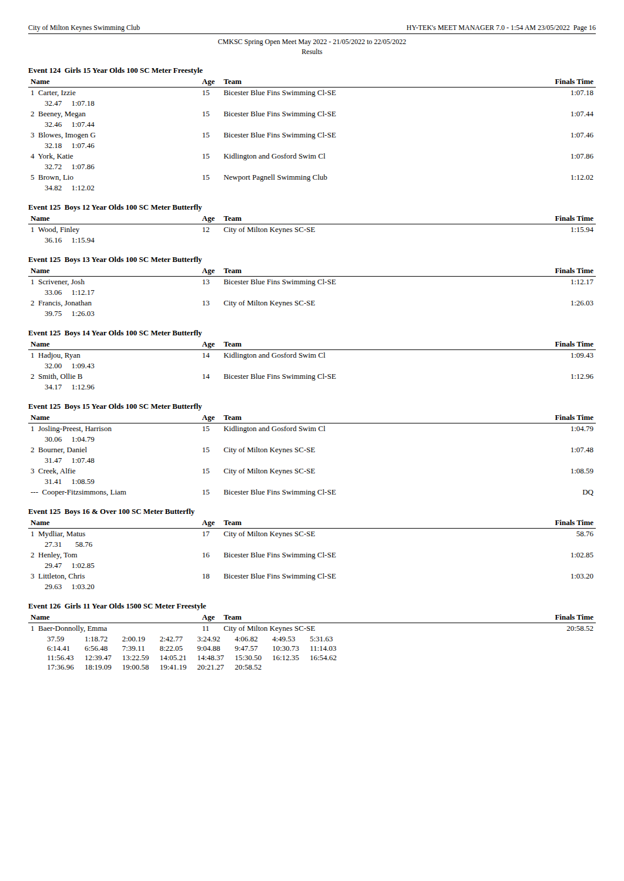City of Milton Keynes Swimming Club HY-TEK's MEET MANAGER 7.0 - 1:54 AM 23/05/2022 Page 16
CMKSC Spring Open Meet May 2022 - 21/05/2022 to 22/05/2022
Results
Event 124 Girls 15 Year Olds 100 SC Meter Freestyle
| Name | Age | Team | Finals Time |
| --- | --- | --- | --- |
| 1 Carter, Izzie | 15 | Bicester Blue Fins Swimming Cl-SE | 1:07.18 |
| 32.47 1:07.18 |
| 2 Beeney, Megan | 15 | Bicester Blue Fins Swimming Cl-SE | 1:07.44 |
| 32.46 1:07.44 |
| 3 Blowes, Imogen G | 15 | Bicester Blue Fins Swimming Cl-SE | 1:07.46 |
| 32.18 1:07.46 |
| 4 York, Katie | 15 | Kidlington and Gosford Swim Cl | 1:07.86 |
| 32.72 1:07.86 |
| 5 Brown, Lio | 15 | Newport Pagnell Swimming Club | 1:12.02 |
| 34.82 1:12.02 |
Event 125 Boys 12 Year Olds 100 SC Meter Butterfly
| Name | Age | Team | Finals Time |
| --- | --- | --- | --- |
| 1 Wood, Finley | 12 | City of Milton Keynes SC-SE | 1:15.94 |
| 36.16 1:15.94 |
Event 125 Boys 13 Year Olds 100 SC Meter Butterfly
| Name | Age | Team | Finals Time |
| --- | --- | --- | --- |
| 1 Scrivener, Josh | 13 | Bicester Blue Fins Swimming Cl-SE | 1:12.17 |
| 33.06 1:12.17 |
| 2 Francis, Jonathan | 13 | City of Milton Keynes SC-SE | 1:26.03 |
| 39.75 1:26.03 |
Event 125 Boys 14 Year Olds 100 SC Meter Butterfly
| Name | Age | Team | Finals Time |
| --- | --- | --- | --- |
| 1 Hadjou, Ryan | 14 | Kidlington and Gosford Swim Cl | 1:09.43 |
| 32.00 1:09.43 |
| 2 Smith, Ollie B | 14 | Bicester Blue Fins Swimming Cl-SE | 1:12.96 |
| 34.17 1:12.96 |
Event 125 Boys 15 Year Olds 100 SC Meter Butterfly
| Name | Age | Team | Finals Time |
| --- | --- | --- | --- |
| 1 Josling-Preest, Harrison | 15 | Kidlington and Gosford Swim Cl | 1:04.79 |
| 30.06 1:04.79 |
| 2 Bourner, Daniel | 15 | City of Milton Keynes SC-SE | 1:07.48 |
| 31.47 1:07.48 |
| 3 Creek, Alfie | 15 | City of Milton Keynes SC-SE | 1:08.59 |
| 31.41 1:08.59 |
| --- Cooper-Fitzsimmons, Liam | 15 | Bicester Blue Fins Swimming Cl-SE | DQ |
Event 125 Boys 16 & Over 100 SC Meter Butterfly
| Name | Age | Team | Finals Time |
| --- | --- | --- | --- |
| 1 Mydliar, Matus | 17 | City of Milton Keynes SC-SE | 58.76 |
| 27.31 58.76 |
| 2 Henley, Tom | 16 | Bicester Blue Fins Swimming Cl-SE | 1:02.85 |
| 29.47 1:02.85 |
| 3 Littleton, Chris | 18 | Bicester Blue Fins Swimming Cl-SE | 1:03.20 |
| 29.63 1:03.20 |
Event 126 Girls 11 Year Olds 1500 SC Meter Freestyle
| Name | Age | Team | Finals Time |
| --- | --- | --- | --- |
| 1 Baer-Donnolly, Emma | 11 | City of Milton Keynes SC-SE | 20:58.52 |
| 37.59 1:18.72 2:00.19 2:42.77 3:24.92 4:06.82 4:49.53 5:31.63 6:14.41 6:56.48 7:39.11 8:22.05 9:04.88 9:47.57 10:30.73 11:14.03 11:56.43 12:39.47 13:22.59 14:05.21 14:48.37 15:30.50 16:12.35 16:54.62 17:36.96 18:19.09 19:00.58 19:41.19 20:21.27 20:58.52 |